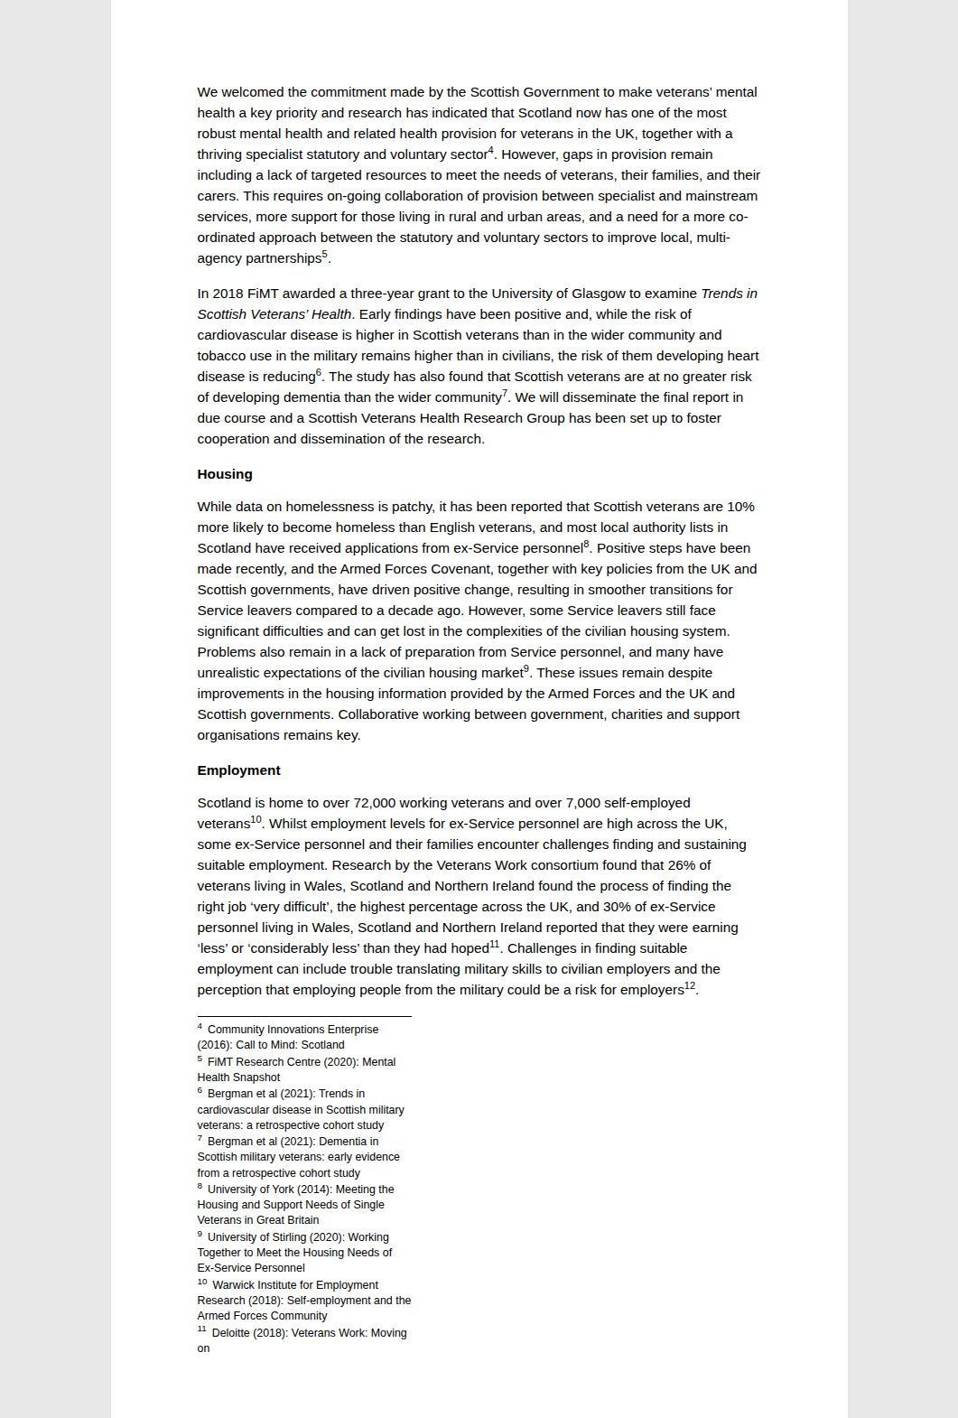We welcomed the commitment made by the Scottish Government to make veterans’ mental health a key priority and research has indicated that Scotland now has one of the most robust mental health and related health provision for veterans in the UK, together with a thriving specialist statutory and voluntary sector4. However, gaps in provision remain including a lack of targeted resources to meet the needs of veterans, their families, and their carers. This requires on-going collaboration of provision between specialist and mainstream services, more support for those living in rural and urban areas, and a need for a more co-ordinated approach between the statutory and voluntary sectors to improve local, multi-agency partnerships5.
In 2018 FiMT awarded a three-year grant to the University of Glasgow to examine Trends in Scottish Veterans’ Health. Early findings have been positive and, while the risk of cardiovascular disease is higher in Scottish veterans than in the wider community and tobacco use in the military remains higher than in civilians, the risk of them developing heart disease is reducing6. The study has also found that Scottish veterans are at no greater risk of developing dementia than the wider community7. We will disseminate the final report in due course and a Scottish Veterans Health Research Group has been set up to foster cooperation and dissemination of the research.
Housing
While data on homelessness is patchy, it has been reported that Scottish veterans are 10% more likely to become homeless than English veterans, and most local authority lists in Scotland have received applications from ex-Service personnel8. Positive steps have been made recently, and the Armed Forces Covenant, together with key policies from the UK and Scottish governments, have driven positive change, resulting in smoother transitions for Service leavers compared to a decade ago. However, some Service leavers still face significant difficulties and can get lost in the complexities of the civilian housing system. Problems also remain in a lack of preparation from Service personnel, and many have unrealistic expectations of the civilian housing market9. These issues remain despite improvements in the housing information provided by the Armed Forces and the UK and Scottish governments. Collaborative working between government, charities and support organisations remains key.
Employment
Scotland is home to over 72,000 working veterans and over 7,000 self-employed veterans10. Whilst employment levels for ex-Service personnel are high across the UK, some ex-Service personnel and their families encounter challenges finding and sustaining suitable employment. Research by the Veterans Work consortium found that 26% of veterans living in Wales, Scotland and Northern Ireland found the process of finding the right job ‘very difficult’, the highest percentage across the UK, and 30% of ex-Service personnel living in Wales, Scotland and Northern Ireland reported that they were earning ‘less’ or ‘considerably less’ than they had hoped11. Challenges in finding suitable employment can include trouble translating military skills to civilian employers and the perception that employing people from the military could be a risk for employers12.
4 Community Innovations Enterprise (2016): Call to Mind: Scotland
5 FiMT Research Centre (2020): Mental Health Snapshot
6 Bergman et al (2021): Trends in cardiovascular disease in Scottish military veterans: a retrospective cohort study
7 Bergman et al (2021): Dementia in Scottish military veterans: early evidence from a retrospective cohort study
8 University of York (2014): Meeting the Housing and Support Needs of Single Veterans in Great Britain
9 University of Stirling (2020): Working Together to Meet the Housing Needs of Ex-Service Personnel
10 Warwick Institute for Employment Research (2018): Self-employment and the Armed Forces Community
11 Deloitte (2018): Veterans Work: Moving on